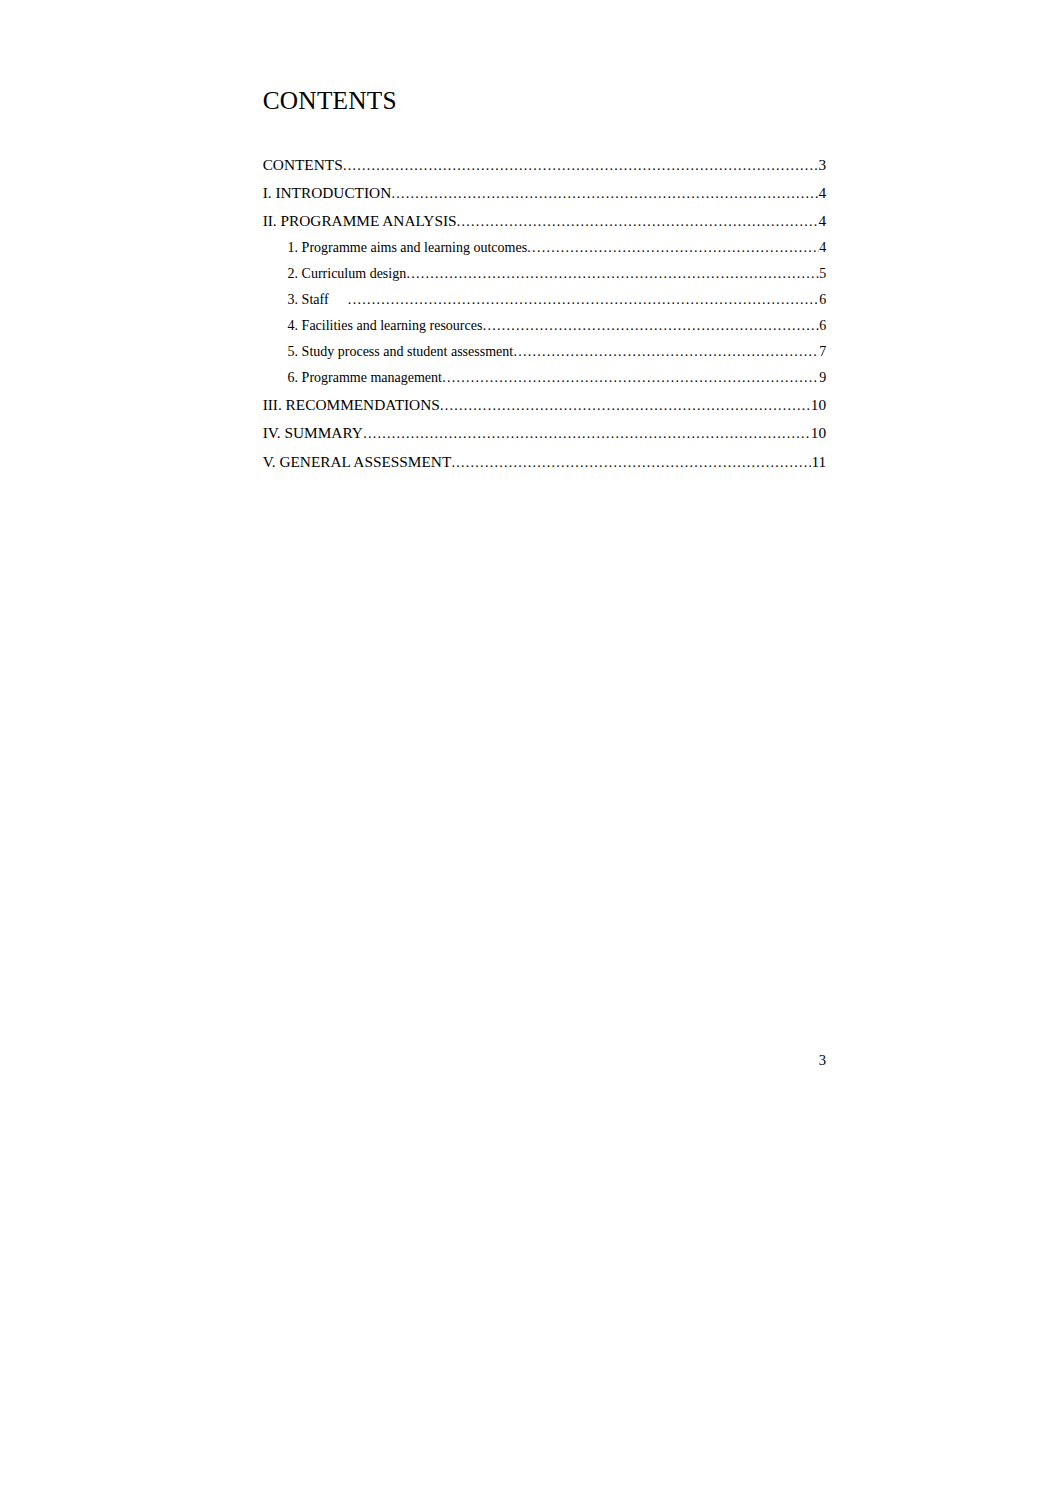CONTENTS
CONTENTS ................................................................................................................................. 3
I. INTRODUCTION ....................................................................................................................... 4
II. PROGRAMME ANALYSIS ................................................................................................. 4
1. Programme aims and learning outcomes .............................................................................. 4
2. Curriculum design .................................................................................................................. 5
3. Staff ................................................................................................................................. 6
4. Facilities and learning resources ............................................................................................. 6
5. Study process and student assessment .................................................................................... 7
6. Programme management ......................................................................................................... 9
III. RECOMMENDATIONS ..................................................................................................... 10
IV. SUMMARY ............................................................................................................................. 10
V. GENERAL ASSESSMENT ................................................................................................. 11
3